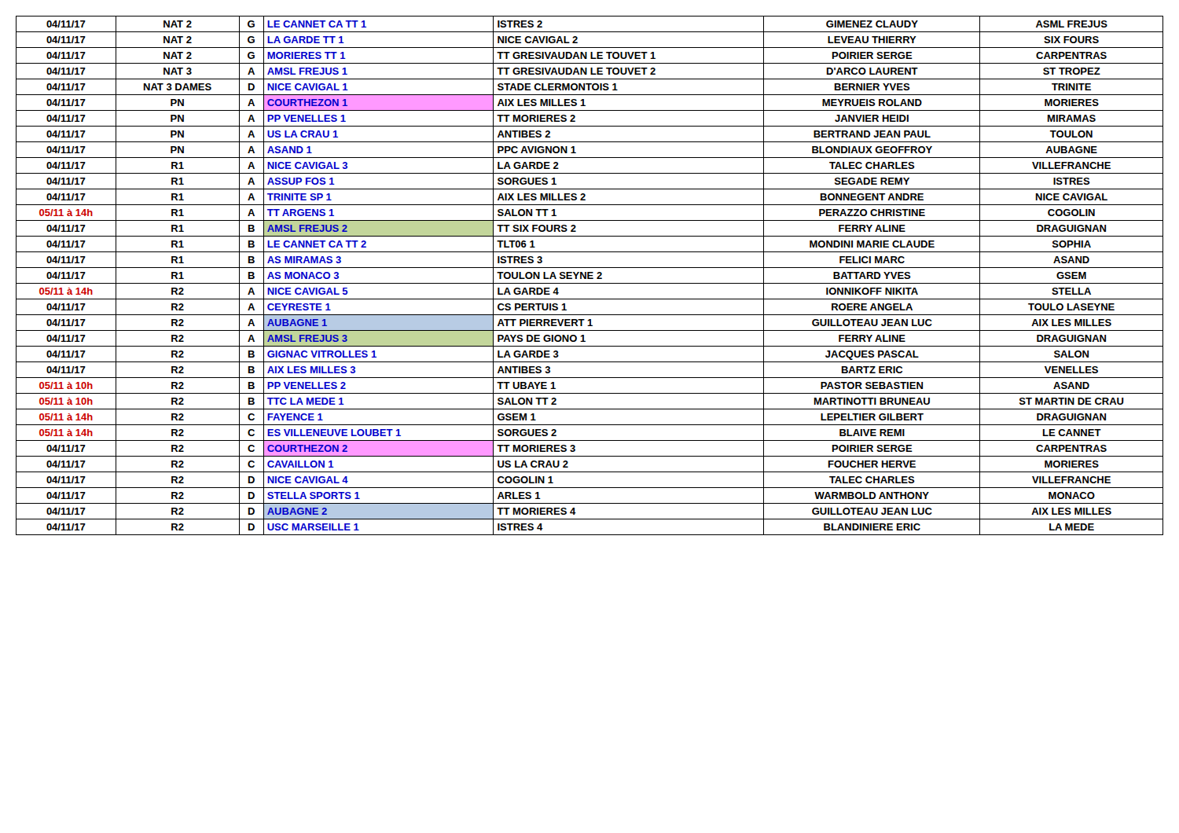| 04/11/17 | NAT 2 | G | LE CANNET CA TT 1 | ISTRES 2 | GIMENEZ CLAUDY | ASML FREJUS |
| 04/11/17 | NAT 2 | G | LA GARDE TT 1 | NICE CAVIGAL 2 | LEVEAU THIERRY | SIX FOURS |
| 04/11/17 | NAT 2 | G | MORIERES TT 1 | TT GRESIVAUDAN LE TOUVET 1 | POIRIER SERGE | CARPENTRAS |
| 04/11/17 | NAT 3 | A | AMSL FREJUS 1 | TT GRESIVAUDAN LE TOUVET 2 | D'ARCO LAURENT | ST TROPEZ |
| 04/11/17 | NAT 3 DAMES | D | NICE CAVIGAL 1 | STADE CLERMONTOIS 1 | BERNIER YVES | TRINITE |
| 04/11/17 | PN | A | COURTHEZON 1 | AIX LES MILLES 1 | MEYRUEIS ROLAND | MORIERES |
| 04/11/17 | PN | A | PP VENELLES 1 | TT MORIERES 2 | JANVIER HEIDI | MIRAMAS |
| 04/11/17 | PN | A | US LA CRAU 1 | ANTIBES 2 | BERTRAND JEAN PAUL | TOULON |
| 04/11/17 | PN | A | ASAND 1 | PPC AVIGNON 1 | BLONDIAUX GEOFFROY | AUBAGNE |
| 04/11/17 | R1 | A | NICE CAVIGAL 3 | LA GARDE 2 | TALEC CHARLES | VILLEFRANCHE |
| 04/11/17 | R1 | A | ASSUP FOS 1 | SORGUES 1 | SEGADE REMY | ISTRES |
| 04/11/17 | R1 | A | TRINITE SP 1 | AIX LES MILLES 2 | BONNEGENT ANDRE | NICE CAVIGAL |
| 05/11 à 14h | R1 | A | TT ARGENS 1 | SALON TT 1 | PERAZZO CHRISTINE | COGOLIN |
| 04/11/17 | R1 | B | AMSL FREJUS 2 | TT SIX FOURS 2 | FERRY ALINE | DRAGUIGNAN |
| 04/11/17 | R1 | B | LE CANNET CA TT 2 | TLT06 1 | MONDINI MARIE CLAUDE | SOPHIA |
| 04/11/17 | R1 | B | AS MIRAMAS 3 | ISTRES 3 | FELICI MARC | ASAND |
| 04/11/17 | R1 | B | AS MONACO 3 | TOULON LA SEYNE 2 | BATTARD YVES | GSEM |
| 05/11 à 14h | R2 | A | NICE CAVIGAL 5 | LA GARDE 4 | IONNIKOFF NIKITA | STELLA |
| 04/11/17 | R2 | A | CEYRESTE 1 | CS PERTUIS 1 | ROERE ANGELA | TOULO LASEYNE |
| 04/11/17 | R2 | A | AUBAGNE 1 | ATT PIERREVERT 1 | GUILLOTEAU JEAN LUC | AIX LES MILLES |
| 04/11/17 | R2 | A | AMSL FREJUS 3 | PAYS DE GIONO 1 | FERRY ALINE | DRAGUIGNAN |
| 04/11/17 | R2 | B | GIGNAC VITROLLES 1 | LA GARDE 3 | JACQUES PASCAL | SALON |
| 04/11/17 | R2 | B | AIX LES MILLES 3 | ANTIBES 3 | BARTZ ERIC | VENELLES |
| 05/11 à 10h | R2 | B | PP VENELLES 2 | TT UBAYE 1 | PASTOR SEBASTIEN | ASAND |
| 05/11 à 10h | R2 | B | TTC LA MEDE 1 | SALON TT 2 | MARTINOTTI BRUNEAU | ST MARTIN DE CRAU |
| 05/11 à 14h | R2 | C | FAYENCE 1 | GSEM 1 | LEPELTIER GILBERT | DRAGUIGNAN |
| 05/11 à 14h | R2 | C | ES VILLENEUVE LOUBET 1 | SORGUES 2 | BLAIVE REMI | LE CANNET |
| 04/11/17 | R2 | C | COURTHEZON 2 | TT MORIERES 3 | POIRIER SERGE | CARPENTRAS |
| 04/11/17 | R2 | C | CAVAILLON 1 | US LA CRAU 2 | FOUCHER HERVE | MORIERES |
| 04/11/17 | R2 | D | NICE CAVIGAL 4 | COGOLIN 1 | TALEC CHARLES | VILLEFRANCHE |
| 04/11/17 | R2 | D | STELLA SPORTS 1 | ARLES 1 | WARMBOLD ANTHONY | MONACO |
| 04/11/17 | R2 | D | AUBAGNE 2 | TT MORIERES 4 | GUILLOTEAU JEAN LUC | AIX LES MILLES |
| 04/11/17 | R2 | D | USC MARSEILLE 1 | ISTRES 4 | BLANDINIERE ERIC | LA MEDE |